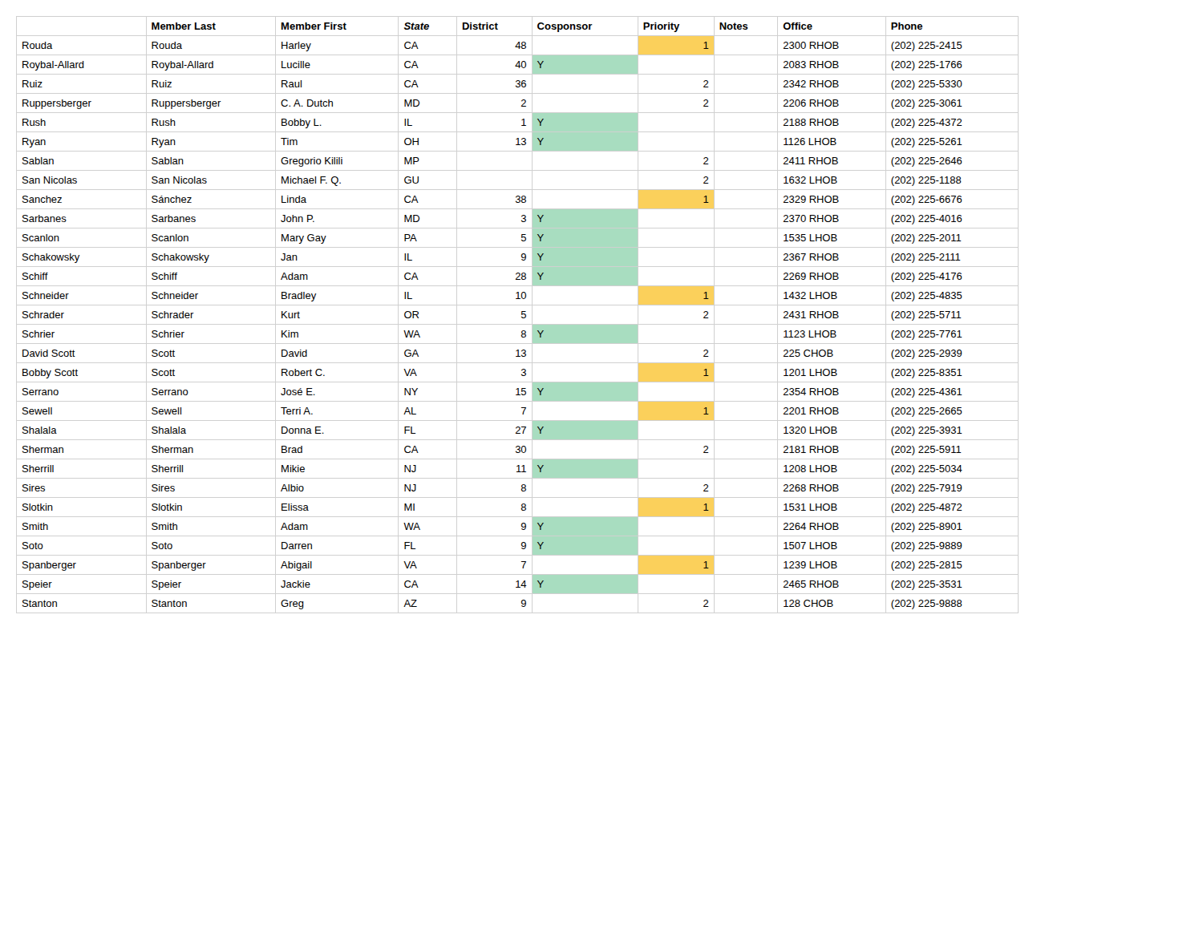| | Member Last | Member First | State | District | Cosponsor | Priority | Notes | Office | Phone |
| --- | --- | --- | --- | --- | --- | --- | --- | --- | --- |
| Rouda | Rouda | Harley | CA | 48 | | 1 | | 2300 RHOB | (202) 225-2415 |
| Roybal-Allard | Roybal-Allard | Lucille | CA | 40 | Y | | | 2083 RHOB | (202) 225-1766 |
| Ruiz | Ruiz | Raul | CA | 36 | | 2 | | 2342 RHOB | (202) 225-5330 |
| Ruppersberger | Ruppersberger | C. A. Dutch | MD | 2 | | 2 | | 2206 RHOB | (202) 225-3061 |
| Rush | Rush | Bobby L. | IL | 1 | Y | | | 2188 RHOB | (202) 225-4372 |
| Ryan | Ryan | Tim | OH | 13 | Y | | | 1126 LHOB | (202) 225-5261 |
| Sablan | Sablan | Gregorio Kilili | MP | | | 2 | | 2411 RHOB | (202) 225-2646 |
| San Nicolas | San Nicolas | Michael F. Q. | GU | | | 2 | | 1632 LHOB | (202) 225-1188 |
| Sanchez | Sánchez | Linda | CA | 38 | | 1 | | 2329 RHOB | (202) 225-6676 |
| Sarbanes | Sarbanes | John P. | MD | 3 | Y | | | 2370 RHOB | (202) 225-4016 |
| Scanlon | Scanlon | Mary Gay | PA | 5 | Y | | | 1535 LHOB | (202) 225-2011 |
| Schakowsky | Schakowsky | Jan | IL | 9 | Y | | | 2367 RHOB | (202) 225-2111 |
| Schiff | Schiff | Adam | CA | 28 | Y | | | 2269 RHOB | (202) 225-4176 |
| Schneider | Schneider | Bradley | IL | 10 | | 1 | | 1432 LHOB | (202) 225-4835 |
| Schrader | Schrader | Kurt | OR | 5 | | 2 | | 2431 RHOB | (202) 225-5711 |
| Schrier | Schrier | Kim | WA | 8 | Y | | | 1123 LHOB | (202) 225-7761 |
| David Scott | Scott | David | GA | 13 | | 2 | | 225 CHOB | (202) 225-2939 |
| Bobby Scott | Scott | Robert C. | VA | 3 | | 1 | | 1201 LHOB | (202) 225-8351 |
| Serrano | Serrano | José E. | NY | 15 | Y | | | 2354 RHOB | (202) 225-4361 |
| Sewell | Sewell | Terri A. | AL | 7 | | 1 | | 2201 RHOB | (202) 225-2665 |
| Shalala | Shalala | Donna E. | FL | 27 | Y | | | 1320 LHOB | (202) 225-3931 |
| Sherman | Sherman | Brad | CA | 30 | | 2 | | 2181 RHOB | (202) 225-5911 |
| Sherrill | Sherrill | Mikie | NJ | 11 | Y | | | 1208 LHOB | (202) 225-5034 |
| Sires | Sires | Albio | NJ | 8 | | 2 | | 2268 RHOB | (202) 225-7919 |
| Slotkin | Slotkin | Elissa | MI | 8 | | 1 | | 1531 LHOB | (202) 225-4872 |
| Smith | Smith | Adam | WA | 9 | Y | | | 2264 RHOB | (202) 225-8901 |
| Soto | Soto | Darren | FL | 9 | Y | | | 1507 LHOB | (202) 225-9889 |
| Spanberger | Spanberger | Abigail | VA | 7 | | 1 | | 1239 LHOB | (202) 225-2815 |
| Speier | Speier | Jackie | CA | 14 | Y | | | 2465 RHOB | (202) 225-3531 |
| Stanton | Stanton | Greg | AZ | 9 | | 2 | | 128 CHOB | (202) 225-9888 |